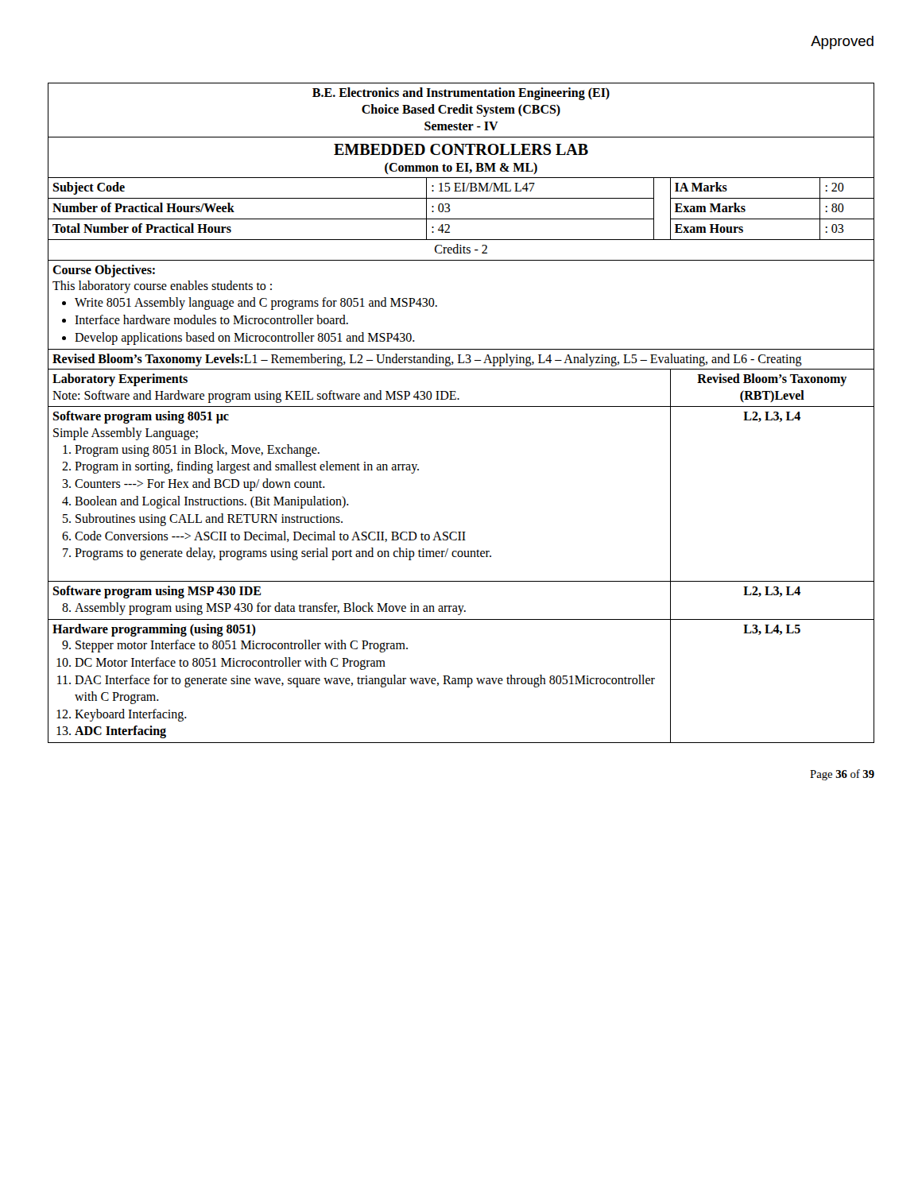Approved
| B.E. Electronics and Instrumentation Engineering (EI) Choice Based Credit System (CBCS) Semester - IV |
| EMBEDDED CONTROLLERS LAB (Common to EI, BM & ML) |
| Subject Code | : 15 EI/BM/ML L47 | | IA Marks | : 20 |
| Number of Practical Hours/Week | : 03 | Exam Marks | : 80 |
| Total Number of Practical Hours | : 42 | Exam Hours | : 03 |
| Credits - 2 |
| Course Objectives: This laboratory course enables students to : Write 8051 Assembly language and C programs for 8051 and MSP430. Interface hardware modules to Microcontroller board. Develop applications based on Microcontroller 8051 and MSP430. |
| Revised Bloom’s Taxonomy Levels: L1 – Remembering, L2 – Understanding, L3 – Applying, L4 – Analyzing, L5 – Evaluating, and L6 - Creating |
| Laboratory Experiments Note: Software and Hardware program using KEIL software and MSP 430 IDE. | Revised Bloom’s Taxonomy (RBT)Level |
| Software program using 8051 µc Simple Assembly Language; Program using 8051 in Block, Move, Exchange. Program in sorting, finding largest and smallest element in an array. Counters ---> For Hex and BCD up/ down count. Boolean and Logical Instructions. (Bit Manipulation). Subroutines using CALL and RETURN instructions. Code Conversions ---> ASCII to Decimal, Decimal to ASCII, BCD to ASCII Programs to generate delay, programs using serial port and on chip timer/ counter. | L2, L3, L4 |
| Software program using MSP 430 IDE Assembly program using MSP 430 for data transfer, Block Move in an array. | L2, L3, L4 |
| Hardware programming (using 8051) Stepper motor Interface to 8051 Microcontroller with C Program. DC Motor Interface to 8051 Microcontroller with C Program DAC Interface for to generate sine wave, square wave, triangular wave, Ramp wave through 8051Microcontroller with C Program. Keyboard Interfacing. ADC Interfacing | L3, L4, L5 |
Page 36 of 39